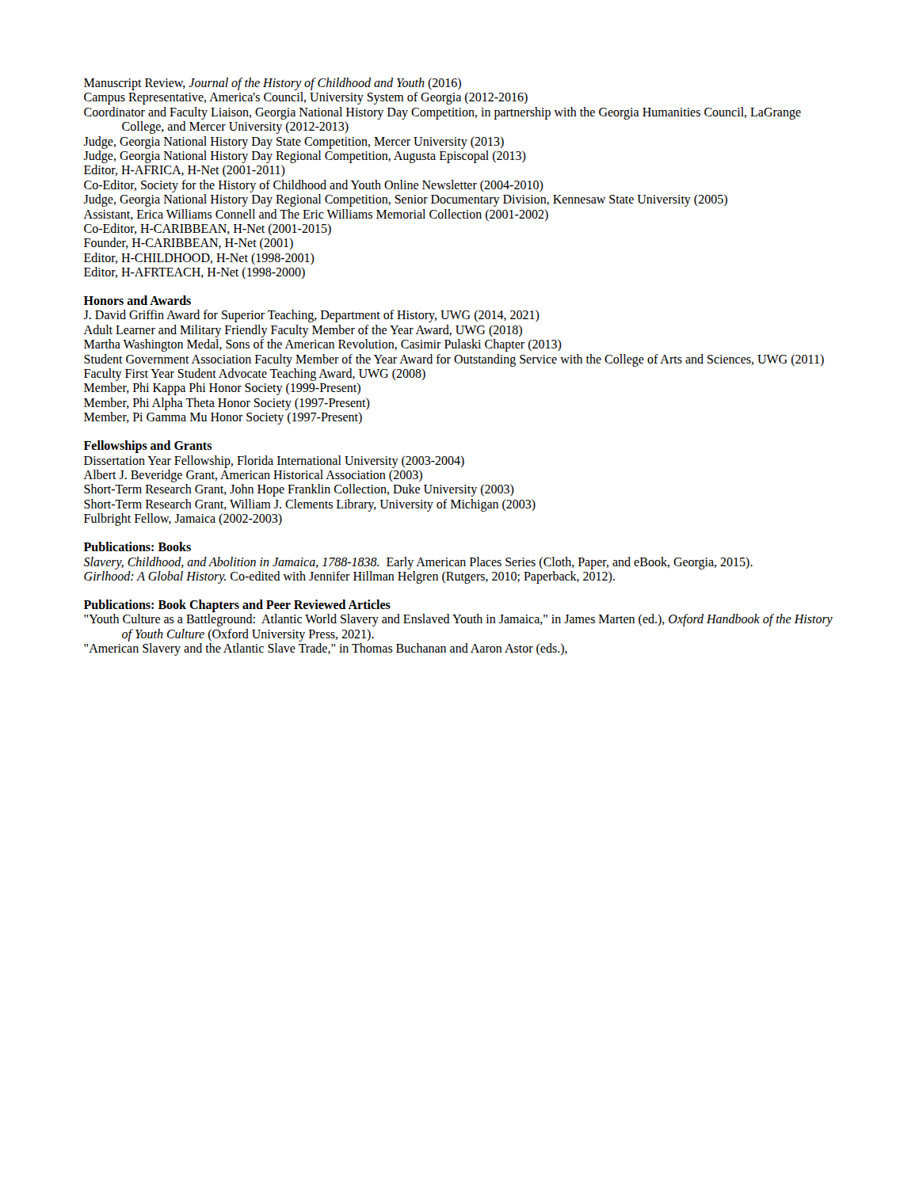Manuscript Review, Journal of the History of Childhood and Youth (2016)
Campus Representative, America's Council, University System of Georgia (2012-2016)
Coordinator and Faculty Liaison, Georgia National History Day Competition, in partnership with the Georgia Humanities Council, LaGrange College, and Mercer University (2012-2013)
Judge, Georgia National History Day State Competition, Mercer University (2013)
Judge, Georgia National History Day Regional Competition, Augusta Episcopal (2013)
Editor, H-AFRICA, H-Net (2001-2011)
Co-Editor, Society for the History of Childhood and Youth Online Newsletter (2004-2010)
Judge, Georgia National History Day Regional Competition, Senior Documentary Division, Kennesaw State University (2005)
Assistant, Erica Williams Connell and The Eric Williams Memorial Collection (2001-2002)
Co-Editor, H-CARIBBEAN, H-Net (2001-2015)
Founder, H-CARIBBEAN, H-Net (2001)
Editor, H-CHILDHOOD, H-Net (1998-2001)
Editor, H-AFRTEACH, H-Net (1998-2000)
Honors and Awards
J. David Griffin Award for Superior Teaching, Department of History, UWG (2014, 2021)
Adult Learner and Military Friendly Faculty Member of the Year Award, UWG (2018)
Martha Washington Medal, Sons of the American Revolution, Casimir Pulaski Chapter (2013)
Student Government Association Faculty Member of the Year Award for Outstanding Service with the College of Arts and Sciences, UWG (2011)
Faculty First Year Student Advocate Teaching Award, UWG (2008)
Member, Phi Kappa Phi Honor Society (1999-Present)
Member, Phi Alpha Theta Honor Society (1997-Present)
Member, Pi Gamma Mu Honor Society (1997-Present)
Fellowships and Grants
Dissertation Year Fellowship, Florida International University (2003-2004)
Albert J. Beveridge Grant, American Historical Association (2003)
Short-Term Research Grant, John Hope Franklin Collection, Duke University (2003)
Short-Term Research Grant, William J. Clements Library, University of Michigan (2003)
Fulbright Fellow, Jamaica (2002-2003)
Publications: Books
Slavery, Childhood, and Abolition in Jamaica, 1788-1838. Early American Places Series (Cloth, Paper, and eBook, Georgia, 2015).
Girlhood: A Global History. Co-edited with Jennifer Hillman Helgren (Rutgers, 2010; Paperback, 2012).
Publications: Book Chapters and Peer Reviewed Articles
"Youth Culture as a Battleground: Atlantic World Slavery and Enslaved Youth in Jamaica," in James Marten (ed.), Oxford Handbook of the History of Youth Culture (Oxford University Press, 2021).
"American Slavery and the Atlantic Slave Trade," in Thomas Buchanan and Aaron Astor (eds.),